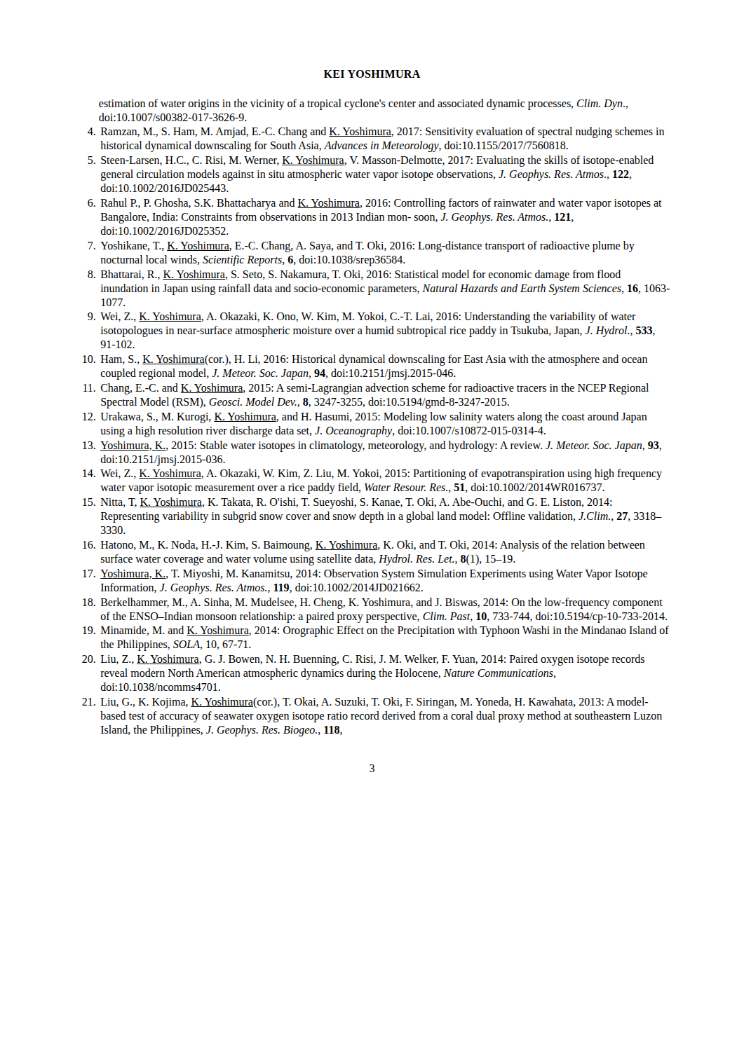KEI YOSHIMURA
estimation of water origins in the vicinity of a tropical cyclone's center and associated dynamic processes, Clim. Dyn., doi:10.1007/s00382-017-3626-9.
Ramzan, M., S. Ham, M. Amjad, E.-C. Chang and K. Yoshimura, 2017: Sensitivity evaluation of spectral nudging schemes in historical dynamical downscaling for South Asia, Advances in Meteorology, doi:10.1155/2017/7560818.
Steen-Larsen, H.C., C. Risi, M. Werner, K. Yoshimura, V. Masson-Delmotte, 2017: Evaluating the skills of isotope-enabled general circulation models against in situ atmospheric water vapor isotope observations, J. Geophys. Res. Atmos., 122, doi:10.1002/2016JD025443.
Rahul P., P. Ghosha, S.K. Bhattacharya and K. Yoshimura, 2016: Controlling factors of rainwater and water vapor isotopes at Bangalore, India: Constraints from observations in 2013 Indian mon- soon, J. Geophys. Res. Atmos., 121, doi:10.1002/2016JD025352.
Yoshikane, T., K. Yoshimura, E.-C. Chang, A. Saya, and T. Oki, 2016: Long-distance transport of radioactive plume by nocturnal local winds, Scientific Reports, 6, doi:10.1038/srep36584.
Bhattarai, R., K. Yoshimura, S. Seto, S. Nakamura, T. Oki, 2016: Statistical model for economic damage from flood inundation in Japan using rainfall data and socio-economic parameters, Natural Hazards and Earth System Sciences, 16, 1063-1077.
Wei, Z., K. Yoshimura, A. Okazaki, K. Ono, W. Kim, M. Yokoi, C.-T. Lai, 2016: Understanding the variability of water isotopologues in near-surface atmospheric moisture over a humid subtropical rice paddy in Tsukuba, Japan, J. Hydrol., 533, 91-102.
Ham, S., K. Yoshimura(cor.), H. Li, 2016: Historical dynamical downscaling for East Asia with the atmosphere and ocean coupled regional model, J. Meteor. Soc. Japan, 94, doi:10.2151/jmsj.2015-046.
Chang, E.-C. and K. Yoshimura, 2015: A semi-Lagrangian advection scheme for radioactive tracers in the NCEP Regional Spectral Model (RSM), Geosci. Model Dev., 8, 3247-3255, doi:10.5194/gmd-8-3247-2015.
Urakawa, S., M. Kurogi, K. Yoshimura, and H. Hasumi, 2015: Modeling low salinity waters along the coast around Japan using a high resolution river discharge data set, J. Oceanography, doi:10.1007/s10872-015-0314-4.
Yoshimura, K., 2015: Stable water isotopes in climatology, meteorology, and hydrology: A review. J. Meteor. Soc. Japan, 93, doi:10.2151/jmsj.2015-036.
Wei, Z., K. Yoshimura, A. Okazaki, W. Kim, Z. Liu, M. Yokoi, 2015: Partitioning of evapotranspiration using high frequency water vapor isotopic measurement over a rice paddy field, Water Resour. Res., 51, doi:10.1002/2014WR016737.
Nitta, T, K. Yoshimura, K. Takata, R. O'ishi, T. Sueyoshi, S. Kanae, T. Oki, A. Abe-Ouchi, and G. E. Liston, 2014: Representing variability in subgrid snow cover and snow depth in a global land model: Offline validation, J.Clim., 27, 3318–3330.
Hatono, M., K. Noda, H.-J. Kim, S. Baimoung, K. Yoshimura, K. Oki, and T. Oki, 2014: Analysis of the relation between surface water coverage and water volume using satellite data, Hydrol. Res. Let., 8(1), 15–19.
Yoshimura, K., T. Miyoshi, M. Kanamitsu, 2014: Observation System Simulation Experiments using Water Vapor Isotope Information, J. Geophys. Res. Atmos., 119, doi:10.1002/2014JD021662.
Berkelhammer, M., A. Sinha, M. Mudelsee, H. Cheng, K. Yoshimura, and J. Biswas, 2014: On the low-frequency component of the ENSO–Indian monsoon relationship: a paired proxy perspective, Clim. Past, 10, 733-744, doi:10.5194/cp-10-733-2014.
Minamide, M. and K. Yoshimura, 2014: Orographic Effect on the Precipitation with Typhoon Washi in the Mindanao Island of the Philippines, SOLA, 10, 67-71.
Liu, Z., K. Yoshimura, G. J. Bowen, N. H. Buenning, C. Risi, J. M. Welker, F. Yuan, 2014: Paired oxygen isotope records reveal modern North American atmospheric dynamics during the Holocene, Nature Communications, doi:10.1038/ncomms4701.
Liu, G., K. Kojima, K. Yoshimura(cor.), T. Okai, A. Suzuki, T. Oki, F. Siringan, M. Yoneda, H. Kawahata, 2013: A model-based test of accuracy of seawater oxygen isotope ratio record derived from a coral dual proxy method at southeastern Luzon Island, the Philippines, J. Geophys. Res. Biogeo., 118,
3